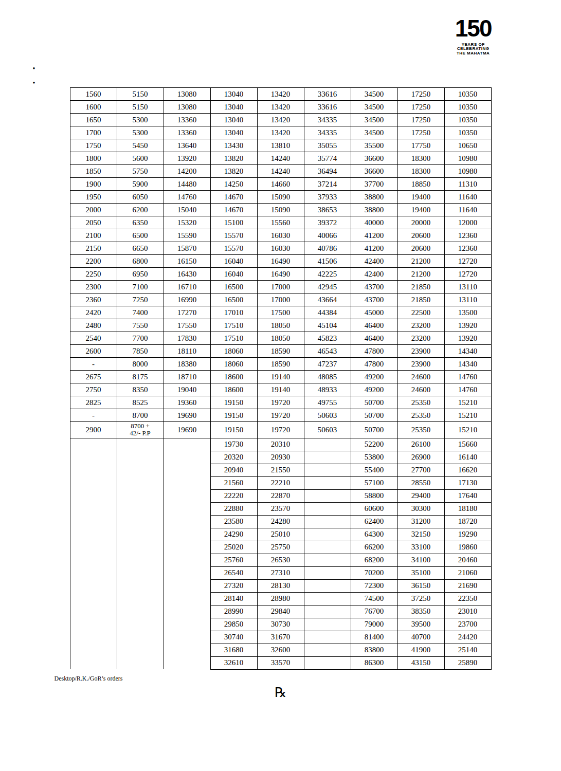150
YEARS OF
CELEBRATING
THE MAHATMA
•
•
| 1560 | 5150 | 13080 | 13040 | 13420 | 33616 | 34500 | 17250 | 10350 |
| 1600 | 5150 | 13080 | 13040 | 13420 | 33616 | 34500 | 17250 | 10350 |
| 1650 | 5300 | 13360 | 13040 | 13420 | 34335 | 34500 | 17250 | 10350 |
| 1700 | 5300 | 13360 | 13040 | 13420 | 34335 | 34500 | 17250 | 10350 |
| 1750 | 5450 | 13640 | 13430 | 13810 | 35055 | 35500 | 17750 | 10650 |
| 1800 | 5600 | 13920 | 13820 | 14240 | 35774 | 36600 | 18300 | 10980 |
| 1850 | 5750 | 14200 | 13820 | 14240 | 36494 | 36600 | 18300 | 10980 |
| 1900 | 5900 | 14480 | 14250 | 14660 | 37214 | 37700 | 18850 | 11310 |
| 1950 | 6050 | 14760 | 14670 | 15090 | 37933 | 38800 | 19400 | 11640 |
| 2000 | 6200 | 15040 | 14670 | 15090 | 38653 | 38800 | 19400 | 11640 |
| 2050 | 6350 | 15320 | 15100 | 15560 | 39372 | 40000 | 20000 | 12000 |
| 2100 | 6500 | 15590 | 15570 | 16030 | 40066 | 41200 | 20600 | 12360 |
| 2150 | 6650 | 15870 | 15570 | 16030 | 40786 | 41200 | 20600 | 12360 |
| 2200 | 6800 | 16150 | 16040 | 16490 | 41506 | 42400 | 21200 | 12720 |
| 2250 | 6950 | 16430 | 16040 | 16490 | 42225 | 42400 | 21200 | 12720 |
| 2300 | 7100 | 16710 | 16500 | 17000 | 42945 | 43700 | 21850 | 13110 |
| 2360 | 7250 | 16990 | 16500 | 17000 | 43664 | 43700 | 21850 | 13110 |
| 2420 | 7400 | 17270 | 17010 | 17500 | 44384 | 45000 | 22500 | 13500 |
| 2480 | 7550 | 17550 | 17510 | 18050 | 45104 | 46400 | 23200 | 13920 |
| 2540 | 7700 | 17830 | 17510 | 18050 | 45823 | 46400 | 23200 | 13920 |
| 2600 | 7850 | 18110 | 18060 | 18590 | 46543 | 47800 | 23900 | 14340 |
| - | 8000 | 18380 | 18060 | 18590 | 47237 | 47800 | 23900 | 14340 |
| 2675 | 8175 | 18710 | 18600 | 19140 | 48085 | 49200 | 24600 | 14760 |
| 2750 | 8350 | 19040 | 18600 | 19140 | 48933 | 49200 | 24600 | 14760 |
| 2825 | 8525 | 19360 | 19150 | 19720 | 49755 | 50700 | 25350 | 15210 |
| - | 8700 | 19690 | 19150 | 19720 | 50603 | 50700 | 25350 | 15210 |
| 2900 | 8700 + 42/- P.P | 19690 | 19150 | 19720 | 50603 | 50700 | 25350 | 15210 |
| | | | 19730 | 20310 | | 52200 | 26100 | 15660 |
| | | | 20320 | 20930 | | 53800 | 26900 | 16140 |
| | | | 20940 | 21550 | | 55400 | 27700 | 16620 |
| | | | 21560 | 22210 | | 57100 | 28550 | 17130 |
| | | | 22220 | 22870 | | 58800 | 29400 | 17640 |
| | | | 22880 | 23570 | | 60600 | 30300 | 18180 |
| | | | 23580 | 24280 | | 62400 | 31200 | 18720 |
| | | | 24290 | 25010 | | 64300 | 32150 | 19290 |
| | | | 25020 | 25750 | | 66200 | 33100 | 19860 |
| | | | 25760 | 26530 | | 68200 | 34100 | 20460 |
| | | | 26540 | 27310 | | 70200 | 35100 | 21060 |
| | | | 27320 | 28130 | | 72300 | 36150 | 21690 |
| | | | 28140 | 28980 | | 74500 | 37250 | 22350 |
| | | | 28990 | 29840 | | 76700 | 38350 | 23010 |
| | | | 29850 | 30730 | | 79000 | 39500 | 23700 |
| | | | 30740 | 31670 | | 81400 | 40700 | 24420 |
| | | | 31680 | 32600 | | 83800 | 41900 | 25140 |
| | | | 32610 | 33570 | | 86300 | 43150 | 25890 |
Desktop/R.K./GoR’s orders
℞